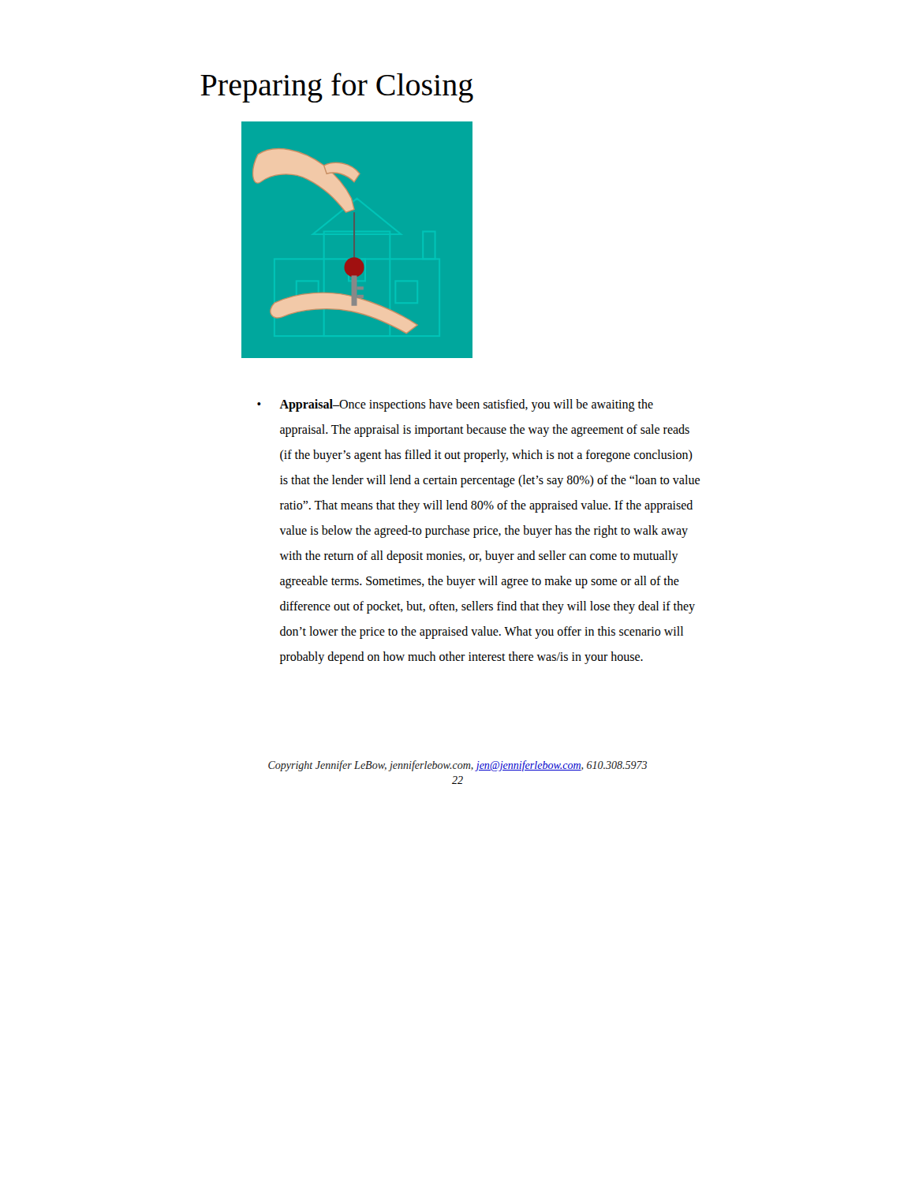Preparing for Closing
Appraisal–Once inspections have been satisfied, you will be awaiting the appraisal. The appraisal is important because the way the agreement of sale reads (if the buyer’s agent has filled it out properly, which is not a foregone conclusion) is that the lender will lend a certain percentage (let’s say 80%) of the “loan to value ratio”. That means that they will lend 80% of the appraised value. If the appraised value is below the agreed-to purchase price, the buyer has the right to walk away with the return of all deposit monies, or, buyer and seller can come to mutually agreeable terms. Sometimes, the buyer will agree to make up some or all of the difference out of pocket, but, often, sellers find that they will lose they deal if they don’t lower the price to the appraised value. What you offer in this scenario will probably depend on how much other interest there was/is in your house.
Copyright Jennifer LeBow, jenniferlebow.com, jen@jenniferlebow.com, 610.308.5973
22